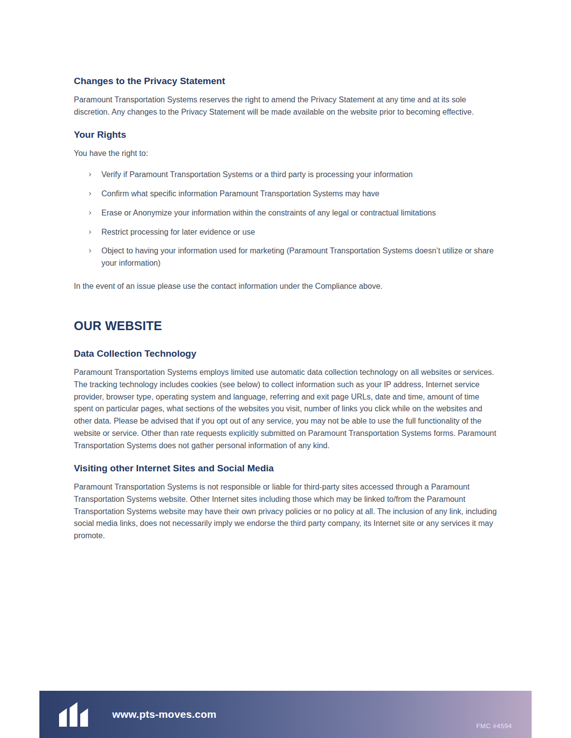Changes to the Privacy Statement
Paramount Transportation Systems reserves the right to amend the Privacy Statement at any time and at its sole discretion. Any changes to the Privacy Statement will be made available on the website prior to becoming effective.
Your Rights
You have the right to:
Verify if Paramount Transportation Systems or a third party is processing your information
Confirm what specific information Paramount Transportation Systems may have
Erase or Anonymize your information within the constraints of any legal or contractual limitations
Restrict processing for later evidence or use
Object to having your information used for marketing (Paramount Transportation Systems doesn’t utilize or share your information)
In the event of an issue please use the contact information under the Compliance above.
OUR WEBSITE
Data Collection Technology
Paramount Transportation Systems employs limited use automatic data collection technology on all websites or services. The tracking technology includes cookies (see below) to collect information such as your IP address, Internet service provider, browser type, operating system and language, referring and exit page URLs, date and time, amount of time spent on particular pages, what sections of the websites you visit, number of links you click while on the websites and other data. Please be advised that if you opt out of any service, you may not be able to use the full functionality of the website or service. Other than rate requests explicitly submitted on Paramount Transportation Systems forms. Paramount Transportation Systems does not gather personal information of any kind.
Visiting other Internet Sites and Social Media
Paramount Transportation Systems is not responsible or liable for third-party sites accessed through a Paramount Transportation Systems website. Other Internet sites including those which may be linked to/from the Paramount Transportation Systems website may have their own privacy policies or no policy at all. The inclusion of any link, including social media links, does not necessarily imply we endorse the third party company, its Internet site or any services it may promote.
www.pts-moves.com
FMC #4594